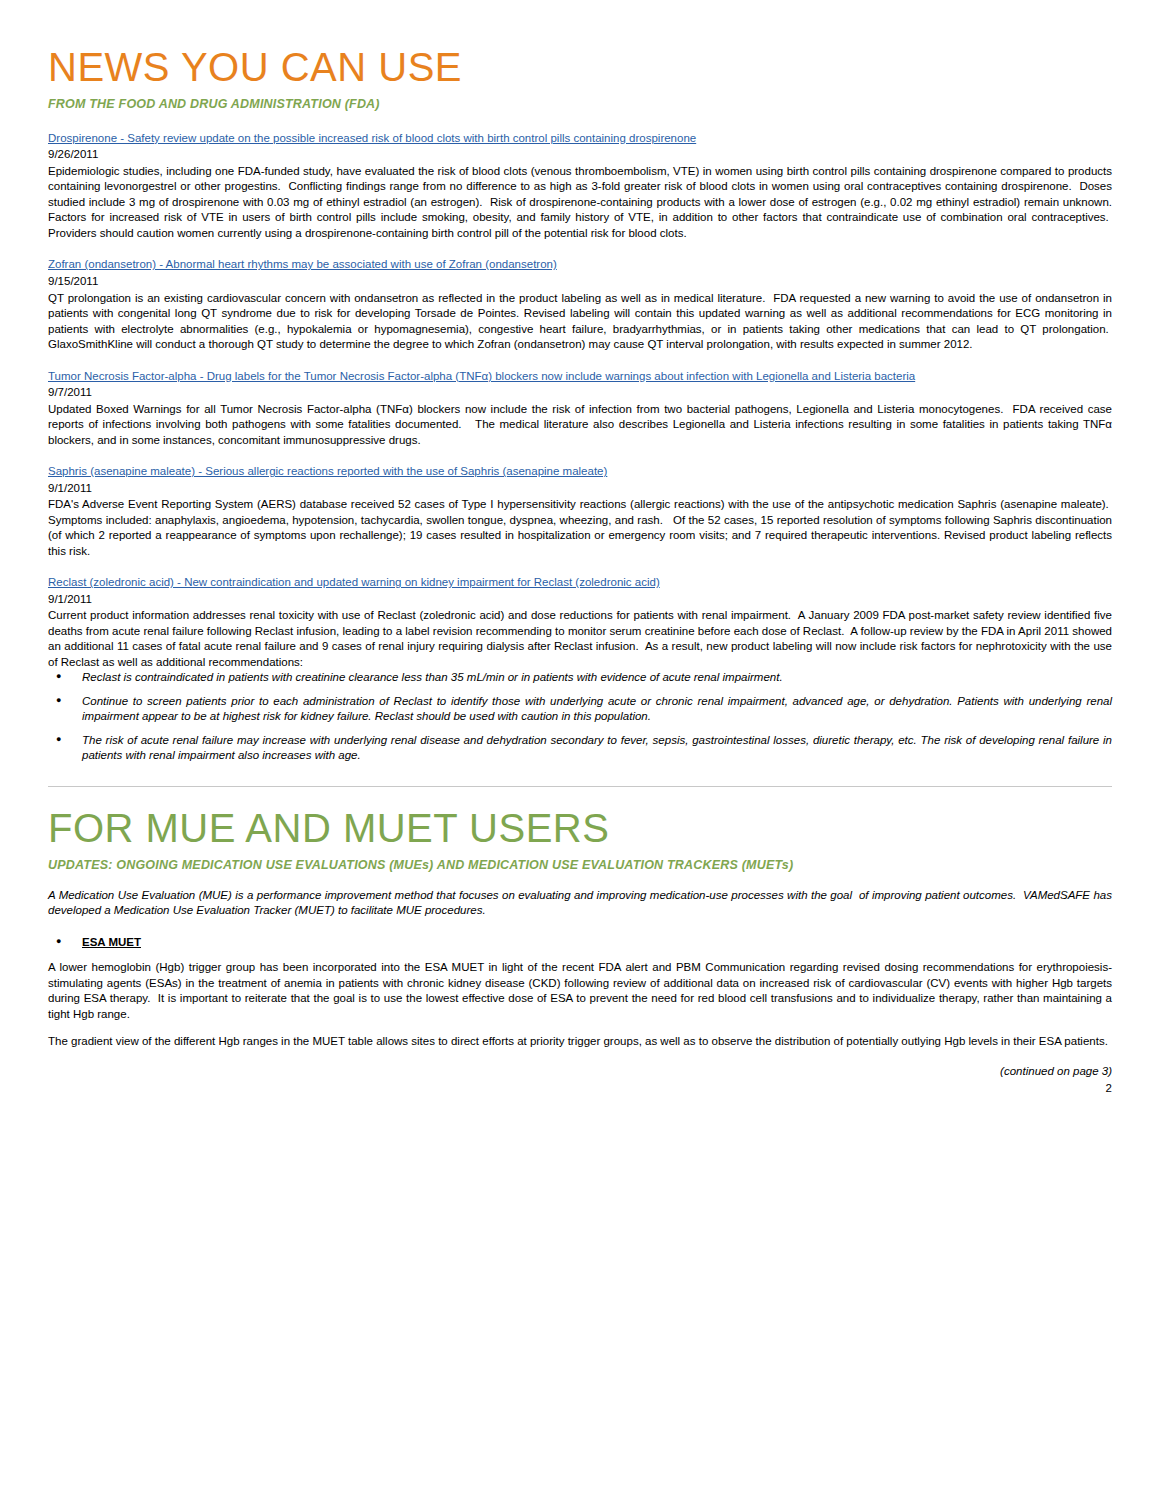NEWS YOU CAN USE
FROM THE FOOD AND DRUG ADMINISTRATION (FDA)
Drospirenone - Safety review update on the possible increased risk of blood clots with birth control pills containing drospirenone 9/26/2011
Epidemiologic studies, including one FDA-funded study, have evaluated the risk of blood clots (venous thromboembolism, VTE) in women using birth control pills containing drospirenone compared to products containing levonorgestrel or other progestins. Conflicting findings range from no difference to as high as 3-fold greater risk of blood clots in women using oral contraceptives containing drospirenone. Doses studied include 3 mg of drospirenone with 0.03 mg of ethinyl estradiol (an estrogen). Risk of drospirenone-containing products with a lower dose of estrogen (e.g., 0.02 mg ethinyl estradiol) remain unknown. Factors for increased risk of VTE in users of birth control pills include smoking, obesity, and family history of VTE, in addition to other factors that contraindicate use of combination oral contraceptives. Providers should caution women currently using a drospirenone-containing birth control pill of the potential risk for blood clots.
Zofran (ondansetron) - Abnormal heart rhythms may be associated with use of Zofran (ondansetron) 9/15/2011
QT prolongation is an existing cardiovascular concern with ondansetron as reflected in the product labeling as well as in medical literature. FDA requested a new warning to avoid the use of ondansetron in patients with congenital long QT syndrome due to risk for developing Torsade de Pointes. Revised labeling will contain this updated warning as well as additional recommendations for ECG monitoring in patients with electrolyte abnormalities (e.g., hypokalemia or hypomagnesemia), congestive heart failure, bradyarrhythmias, or in patients taking other medications that can lead to QT prolongation. GlaxoSmithKline will conduct a thorough QT study to determine the degree to which Zofran (ondansetron) may cause QT interval prolongation, with results expected in summer 2012.
Tumor Necrosis Factor-alpha - Drug labels for the Tumor Necrosis Factor-alpha (TNFα) blockers now include warnings about infection with Legionella and Listeria bacteria 9/7/2011
Updated Boxed Warnings for all Tumor Necrosis Factor-alpha (TNFα) blockers now include the risk of infection from two bacterial pathogens, Legionella and Listeria monocytogenes. FDA received case reports of infections involving both pathogens with some fatalities documented. The medical literature also describes Legionella and Listeria infections resulting in some fatalities in patients taking TNFα blockers, and in some instances, concomitant immunosuppressive drugs.
Saphris (asenapine maleate) - Serious allergic reactions reported with the use of Saphris (asenapine maleate) 9/1/2011
FDA's Adverse Event Reporting System (AERS) database received 52 cases of Type I hypersensitivity reactions (allergic reactions) with the use of the antipsychotic medication Saphris (asenapine maleate). Symptoms included: anaphylaxis, angioedema, hypotension, tachycardia, swollen tongue, dyspnea, wheezing, and rash. Of the 52 cases, 15 reported resolution of symptoms following Saphris discontinuation (of which 2 reported a reappearance of symptoms upon rechallenge); 19 cases resulted in hospitalization or emergency room visits; and 7 required therapeutic interventions. Revised product labeling reflects this risk.
Reclast (zoledronic acid) - New contraindication and updated warning on kidney impairment for Reclast (zoledronic acid) 9/1/2011
Current product information addresses renal toxicity with use of Reclast (zoledronic acid) and dose reductions for patients with renal impairment. A January 2009 FDA post-market safety review identified five deaths from acute renal failure following Reclast infusion, leading to a label revision recommending to monitor serum creatinine before each dose of Reclast. A follow-up review by the FDA in April 2011 showed an additional 11 cases of fatal acute renal failure and 9 cases of renal injury requiring dialysis after Reclast infusion. As a result, new product labeling will now include risk factors for nephrotoxicity with the use of Reclast as well as additional recommendations:
Reclast is contraindicated in patients with creatinine clearance less than 35 mL/min or in patients with evidence of acute renal impairment.
Continue to screen patients prior to each administration of Reclast to identify those with underlying acute or chronic renal impairment, advanced age, or dehydration. Patients with underlying renal impairment appear to be at highest risk for kidney failure. Reclast should be used with caution in this population.
The risk of acute renal failure may increase with underlying renal disease and dehydration secondary to fever, sepsis, gastrointestinal losses, diuretic therapy, etc. The risk of developing renal failure in patients with renal impairment also increases with age.
FOR MUE AND MUET USERS
UPDATES: ONGOING MEDICATION USE EVALUATIONS (MUEs) AND MEDICATION USE EVALUATION TRACKERS (MUETs)
A Medication Use Evaluation (MUE) is a performance improvement method that focuses on evaluating and improving medication-use processes with the goal of improving patient outcomes. VAMedSAFE has developed a Medication Use Evaluation Tracker (MUET) to facilitate MUE procedures.
ESA MUET
A lower hemoglobin (Hgb) trigger group has been incorporated into the ESA MUET in light of the recent FDA alert and PBM Communication regarding revised dosing recommendations for erythropoiesis-stimulating agents (ESAs) in the treatment of anemia in patients with chronic kidney disease (CKD) following review of additional data on increased risk of cardiovascular (CV) events with higher Hgb targets during ESA therapy. It is important to reiterate that the goal is to use the lowest effective dose of ESA to prevent the need for red blood cell transfusions and to individualize therapy, rather than maintaining a tight Hgb range.
The gradient view of the different Hgb ranges in the MUET table allows sites to direct efforts at priority trigger groups, as well as to observe the distribution of potentially outlying Hgb levels in their ESA patients.
(continued on page 3)
2